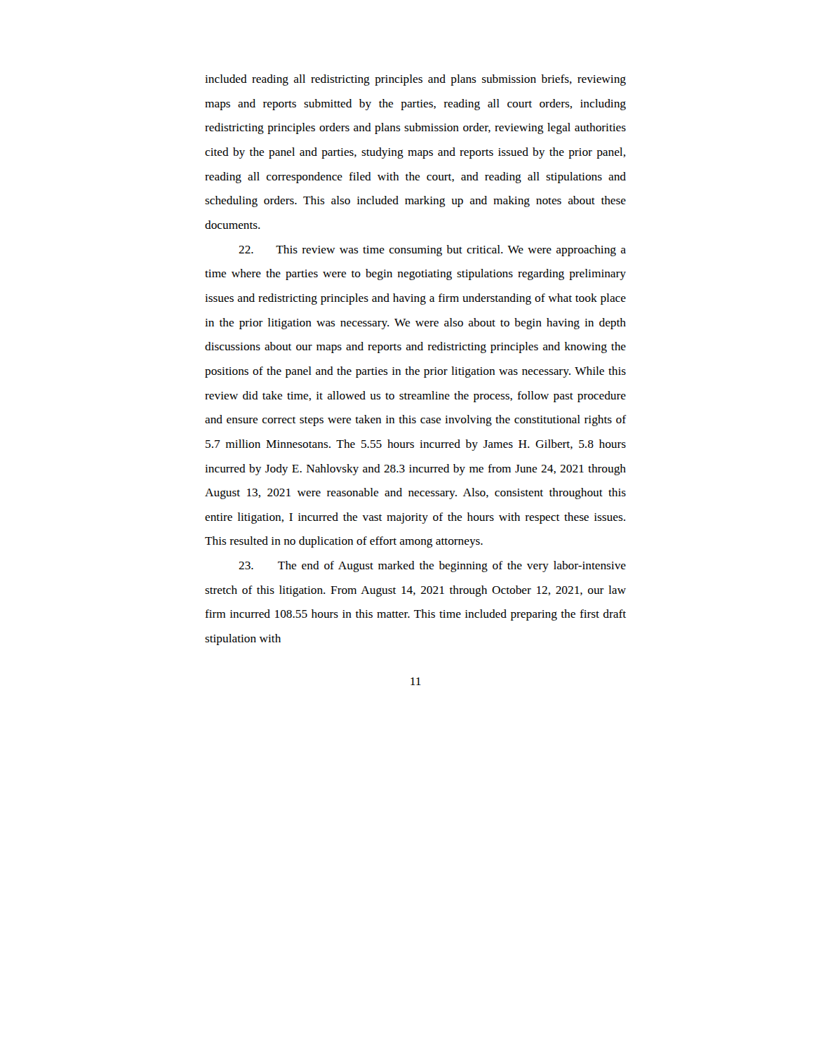included reading all redistricting principles and plans submission briefs, reviewing maps and reports submitted by the parties, reading all court orders, including redistricting principles orders and plans submission order, reviewing legal authorities cited by the panel and parties, studying maps and reports issued by the prior panel, reading all correspondence filed with the court, and reading all stipulations and scheduling orders. This also included marking up and making notes about these documents.
22. This review was time consuming but critical. We were approaching a time where the parties were to begin negotiating stipulations regarding preliminary issues and redistricting principles and having a firm understanding of what took place in the prior litigation was necessary. We were also about to begin having in depth discussions about our maps and reports and redistricting principles and knowing the positions of the panel and the parties in the prior litigation was necessary. While this review did take time, it allowed us to streamline the process, follow past procedure and ensure correct steps were taken in this case involving the constitutional rights of 5.7 million Minnesotans. The 5.55 hours incurred by James H. Gilbert, 5.8 hours incurred by Jody E. Nahlovsky and 28.3 incurred by me from June 24, 2021 through August 13, 2021 were reasonable and necessary. Also, consistent throughout this entire litigation, I incurred the vast majority of the hours with respect these issues. This resulted in no duplication of effort among attorneys.
23. The end of August marked the beginning of the very labor-intensive stretch of this litigation. From August 14, 2021 through October 12, 2021, our law firm incurred 108.55 hours in this matter. This time included preparing the first draft stipulation with
11